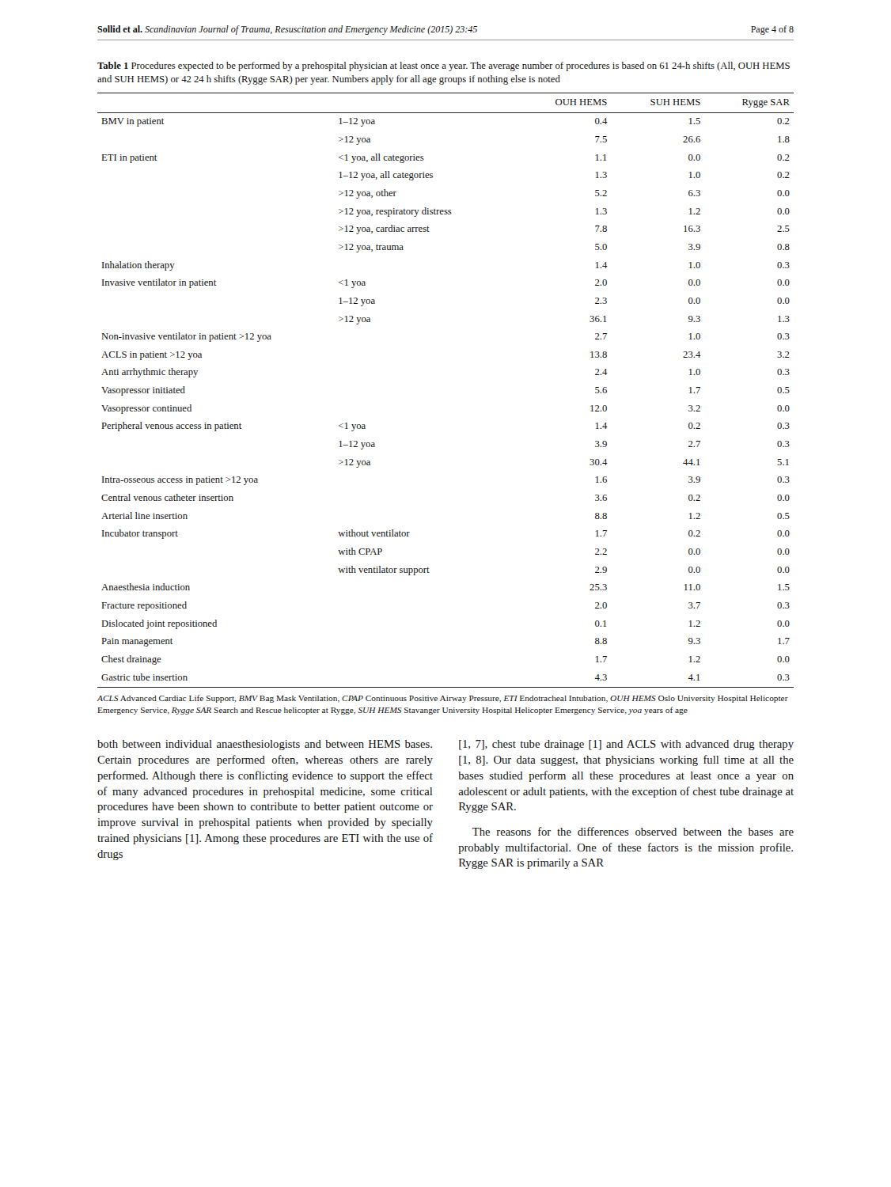Sollid et al. Scandinavian Journal of Trauma, Resuscitation and Emergency Medicine (2015) 23:45
Page 4 of 8
Table 1 Procedures expected to be performed by a prehospital physician at least once a year. The average number of procedures is based on 61 24-h shifts (All, OUH HEMS and SUH HEMS) or 42 24 h shifts (Rygge SAR) per year. Numbers apply for all age groups if nothing else is noted
| | | OUH HEMS | SUH HEMS | Rygge SAR |
| --- | --- | --- | --- | --- |
| BMV in patient | 1–12 yoa | 0.4 | 1.5 | 0.2 |
| | >12 yoa | 7.5 | 26.6 | 1.8 |
| ETI in patient | <1 yoa, all categories | 1.1 | 0.0 | 0.2 |
| | 1–12 yoa, all categories | 1.3 | 1.0 | 0.2 |
| | >12 yoa, other | 5.2 | 6.3 | 0.0 |
| | >12 yoa, respiratory distress | 1.3 | 1.2 | 0.0 |
| | >12 yoa, cardiac arrest | 7.8 | 16.3 | 2.5 |
| | >12 yoa, trauma | 5.0 | 3.9 | 0.8 |
| Inhalation therapy | | 1.4 | 1.0 | 0.3 |
| Invasive ventilator in patient | <1 yoa | 2.0 | 0.0 | 0.0 |
| | 1–12 yoa | 2.3 | 0.0 | 0.0 |
| | >12 yoa | 36.1 | 9.3 | 1.3 |
| Non-invasive ventilator in patient >12 yoa | | 2.7 | 1.0 | 0.3 |
| ACLS in patient >12 yoa | | 13.8 | 23.4 | 3.2 |
| Anti arrhythmic therapy | | 2.4 | 1.0 | 0.3 |
| Vasopressor initiated | | 5.6 | 1.7 | 0.5 |
| Vasopressor continued | | 12.0 | 3.2 | 0.0 |
| Peripheral venous access in patient | <1 yoa | 1.4 | 0.2 | 0.3 |
| | 1–12 yoa | 3.9 | 2.7 | 0.3 |
| | >12 yoa | 30.4 | 44.1 | 5.1 |
| Intra-osseous access in patient >12 yoa | | 1.6 | 3.9 | 0.3 |
| Central venous catheter insertion | | 3.6 | 0.2 | 0.0 |
| Arterial line insertion | | 8.8 | 1.2 | 0.5 |
| Incubator transport | without ventilator | 1.7 | 0.2 | 0.0 |
| | with CPAP | 2.2 | 0.0 | 0.0 |
| | with ventilator support | 2.9 | 0.0 | 0.0 |
| Anaesthesia induction | | 25.3 | 11.0 | 1.5 |
| Fracture repositioned | | 2.0 | 3.7 | 0.3 |
| Dislocated joint repositioned | | 0.1 | 1.2 | 0.0 |
| Pain management | | 8.8 | 9.3 | 1.7 |
| Chest drainage | | 1.7 | 1.2 | 0.0 |
| Gastric tube insertion | | 4.3 | 4.1 | 0.3 |
ACLS Advanced Cardiac Life Support, BMV Bag Mask Ventilation, CPAP Continuous Positive Airway Pressure, ETI Endotracheal Intubation, OUH HEMS Oslo University Hospital Helicopter Emergency Service, Rygge SAR Search and Rescue helicopter at Rygge, SUH HEMS Stavanger University Hospital Helicopter Emergency Service, yoa years of age
both between individual anaesthesiologists and between HEMS bases. Certain procedures are performed often, whereas others are rarely performed. Although there is conflicting evidence to support the effect of many advanced procedures in prehospital medicine, some critical procedures have been shown to contribute to better patient outcome or improve survival in prehospital patients when provided by specially trained physicians [1]. Among these procedures are ETI with the use of drugs
[1, 7], chest tube drainage [1] and ACLS with advanced drug therapy [1, 8]. Our data suggest, that physicians working full time at all the bases studied perform all these procedures at least once a year on adolescent or adult patients, with the exception of chest tube drainage at Rygge SAR.
The reasons for the differences observed between the bases are probably multifactorial. One of these factors is the mission profile. Rygge SAR is primarily a SAR